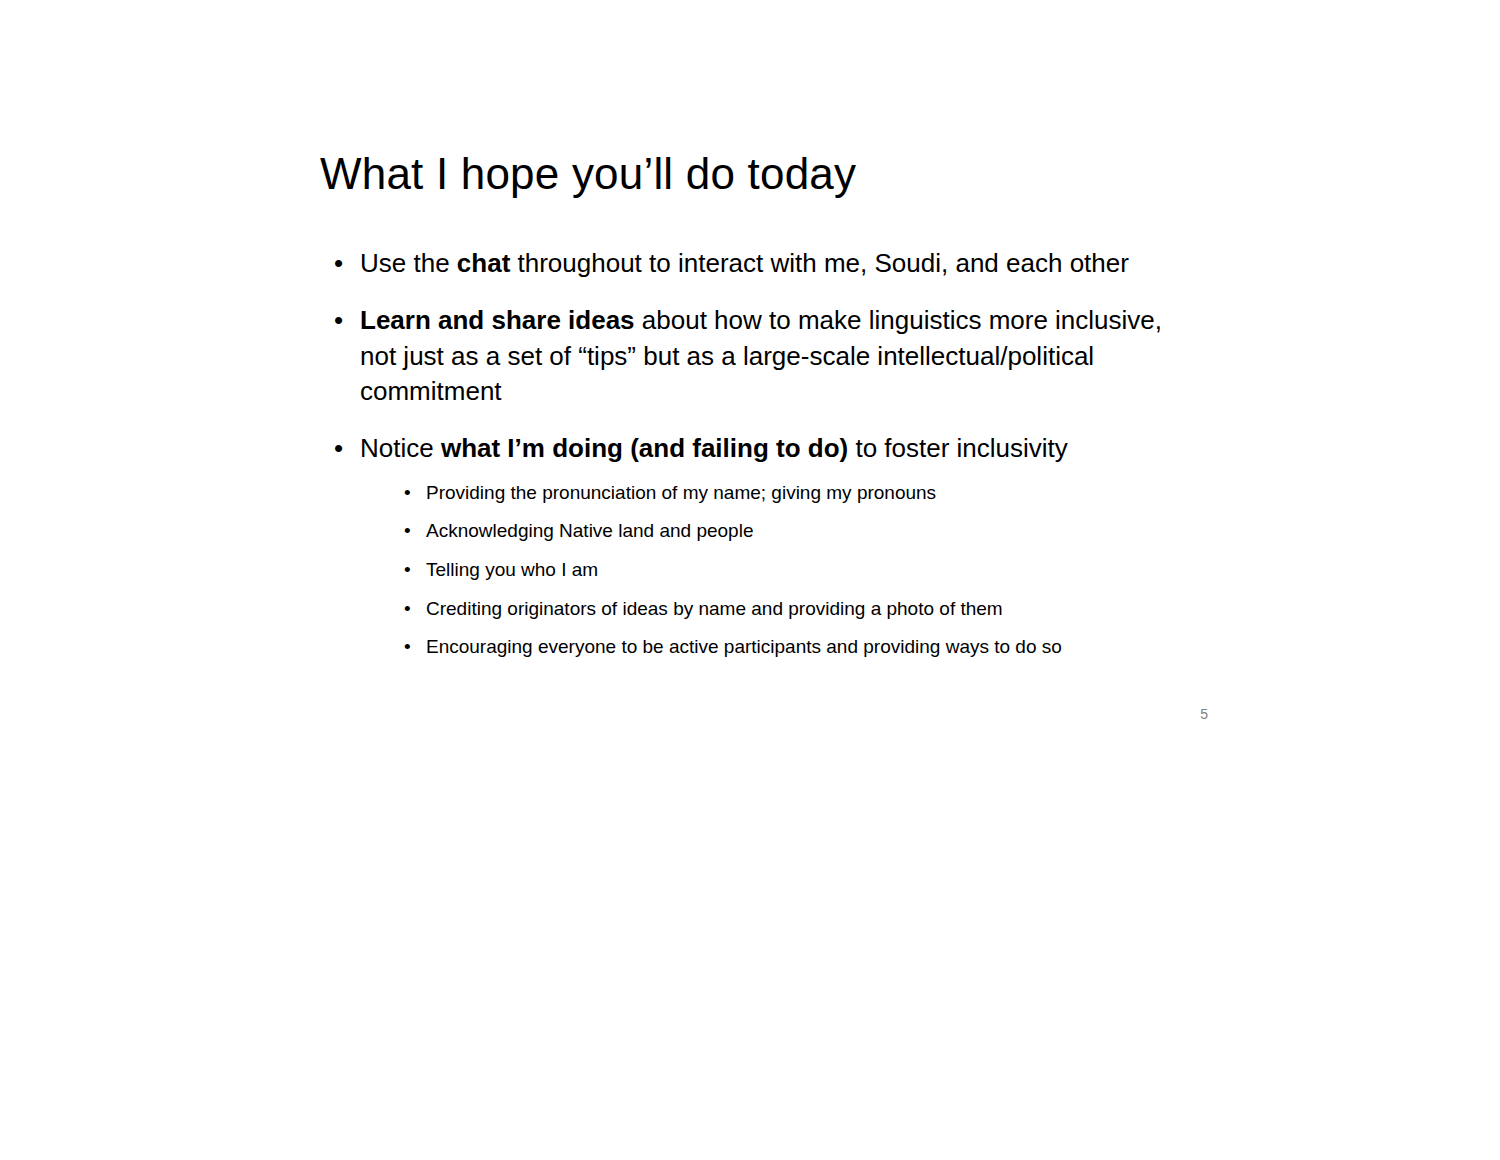What I hope you’ll do today
Use the chat throughout to interact with me, Soudi, and each other
Learn and share ideas about how to make linguistics more inclusive, not just as a set of “tips” but as a large-scale intellectual/political commitment
Notice what I’m doing (and failing to do) to foster inclusivity
Providing the pronunciation of my name; giving my pronouns
Acknowledging Native land and people
Telling you who I am
Crediting originators of ideas by name and providing a photo of them
Encouraging everyone to be active participants and providing ways to do so
5